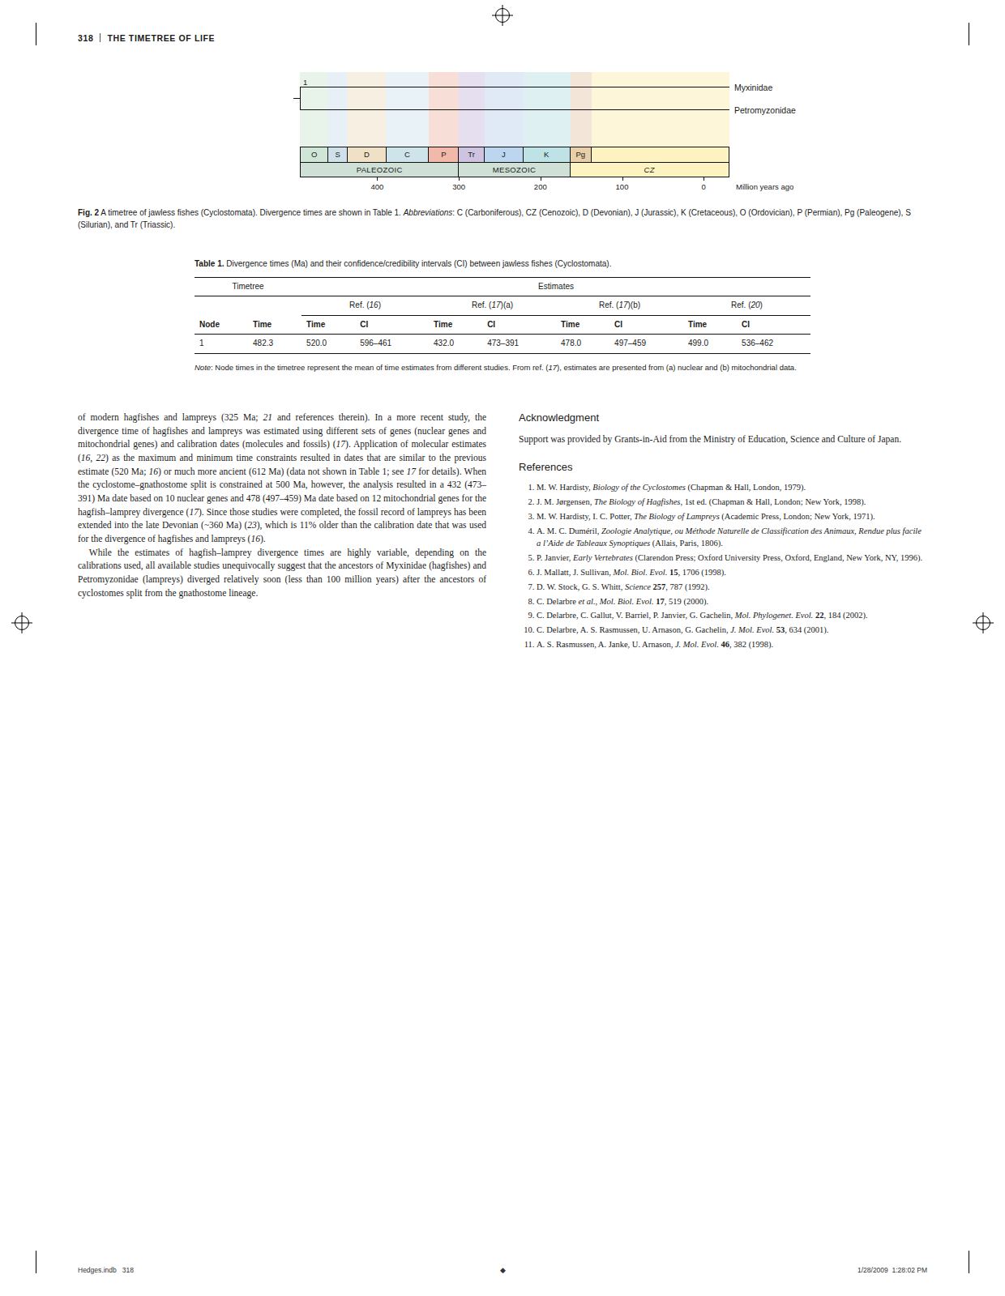318 THE TIMETREE OF LIFE
1
Myxinidae
Petromyzonidae
O S D C P Tr J K Pg
PALEOZOIC MESOZOIC CZ
400 300 200 100 0 Million years ago
Fig. 2 A timetree of jawless fishes (Cyclostomata). Divergence times are shown in Table 1. Abbreviations: C (Carboniferous), CZ (Cenozoic), D (Devonian), J (Jurassic), K (Cretaceous), O (Ordovician), P (Permian), Pg (Paleogene), S (Silurian), and Tr (Triassic).
Table 1. Divergence times (Ma) and their confidence/credibility intervals (CI) between jawless fishes (Cyclostomata).
| Timetree | Estimates |
| --- | --- |
| Node | Time | Ref. ( 16 ) | Ref. ( 17 )(a) | Ref. ( 17 )(b) | Ref. ( 20 ) |
| Time | CI | Time | CI | Time | CI | Time | CI |
| 1 | 482.3 | 520.0 | 596–461 | 432.0 | 473–391 | 478.0 | 497–459 | 499.0 | 536–462 |
Note: Node times in the timetree represent the mean of time estimates from different studies. From ref. (17), estimates are presented from (a) nuclear and (b) mitochondrial data.
of modern hagfishes and lampreys (325 Ma; 21 and references therein). In a more recent study, the divergence time of hagfishes and lampreys was estimated using different sets of genes (nuclear genes and mitochondrial genes) and calibration dates (molecules and fossils) (17). Application of molecular estimates (16, 22) as the maximum and minimum time constraints resulted in dates that are similar to the previous estimate (520 Ma; 16) or much more ancient (612 Ma) (data not shown in Table 1; see 17 for details). When the cyclostome–gnathostome split is constrained at 500 Ma, however, the analysis resulted in a 432 (473–391) Ma date based on 10 nuclear genes and 478 (497–459) Ma date based on 12 mitochondrial genes for the hagfish–lamprey divergence (17). Since those studies were completed, the fossil record of lampreys has been extended into the late Devonian (~360 Ma) (23), which is 11% older than the calibration date that was used for the divergence of hagfishes and lampreys (16).
While the estimates of hagfish–lamprey divergence times are highly variable, depending on the calibrations used, all available studies unequivocally suggest that the ancestors of Myxinidae (hagfishes) and Petromyzonidae (lampreys) diverged relatively soon (less than 100 million years) after the ancestors of cyclostomes split from the gnathostome lineage.
Acknowledgment
Support was provided by Grants-in-Aid from the Ministry of Education, Science and Culture of Japan.
References
M. W. Hardisty, Biology of the Cyclostomes (Chapman & Hall, London, 1979).
J. M. Jørgensen, The Biology of Hagfishes, 1st ed. (Chapman & Hall, London; New York, 1998).
M. W. Hardisty, I. C. Potter, The Biology of Lampreys (Academic Press, London; New York, 1971).
A. M. C. Duméril, Zoologie Analytique, ou Méthode Naturelle de Classification des Animaux, Rendue plus facile a l’Aide de Tableaux Synoptiques (Allais, Paris, 1806).
P. Janvier, Early Vertebrates (Clarendon Press; Oxford University Press, Oxford, England, New York, NY, 1996).
J. Mallatt, J. Sullivan, Mol. Biol. Evol. 15, 1706 (1998).
D. W. Stock, G. S. Whitt, Science 257, 787 (1992).
C. Delarbre et al., Mol. Biol. Evol. 17, 519 (2000).
C. Delarbre, C. Gallut, V. Barriel, P. Janvier, G. Gachelin, Mol. Phylogenet. Evol. 22, 184 (2002).
C. Delarbre, A. S. Rasmussen, U. Arnason, G. Gachelin, J. Mol. Evol. 53, 634 (2001).
A. S. Rasmussen, A. Janke, U. Arnason, J. Mol. Evol. 46, 382 (1998).
Hedges.indb 318 ◆ 1/28/2009 1:28:02 PM